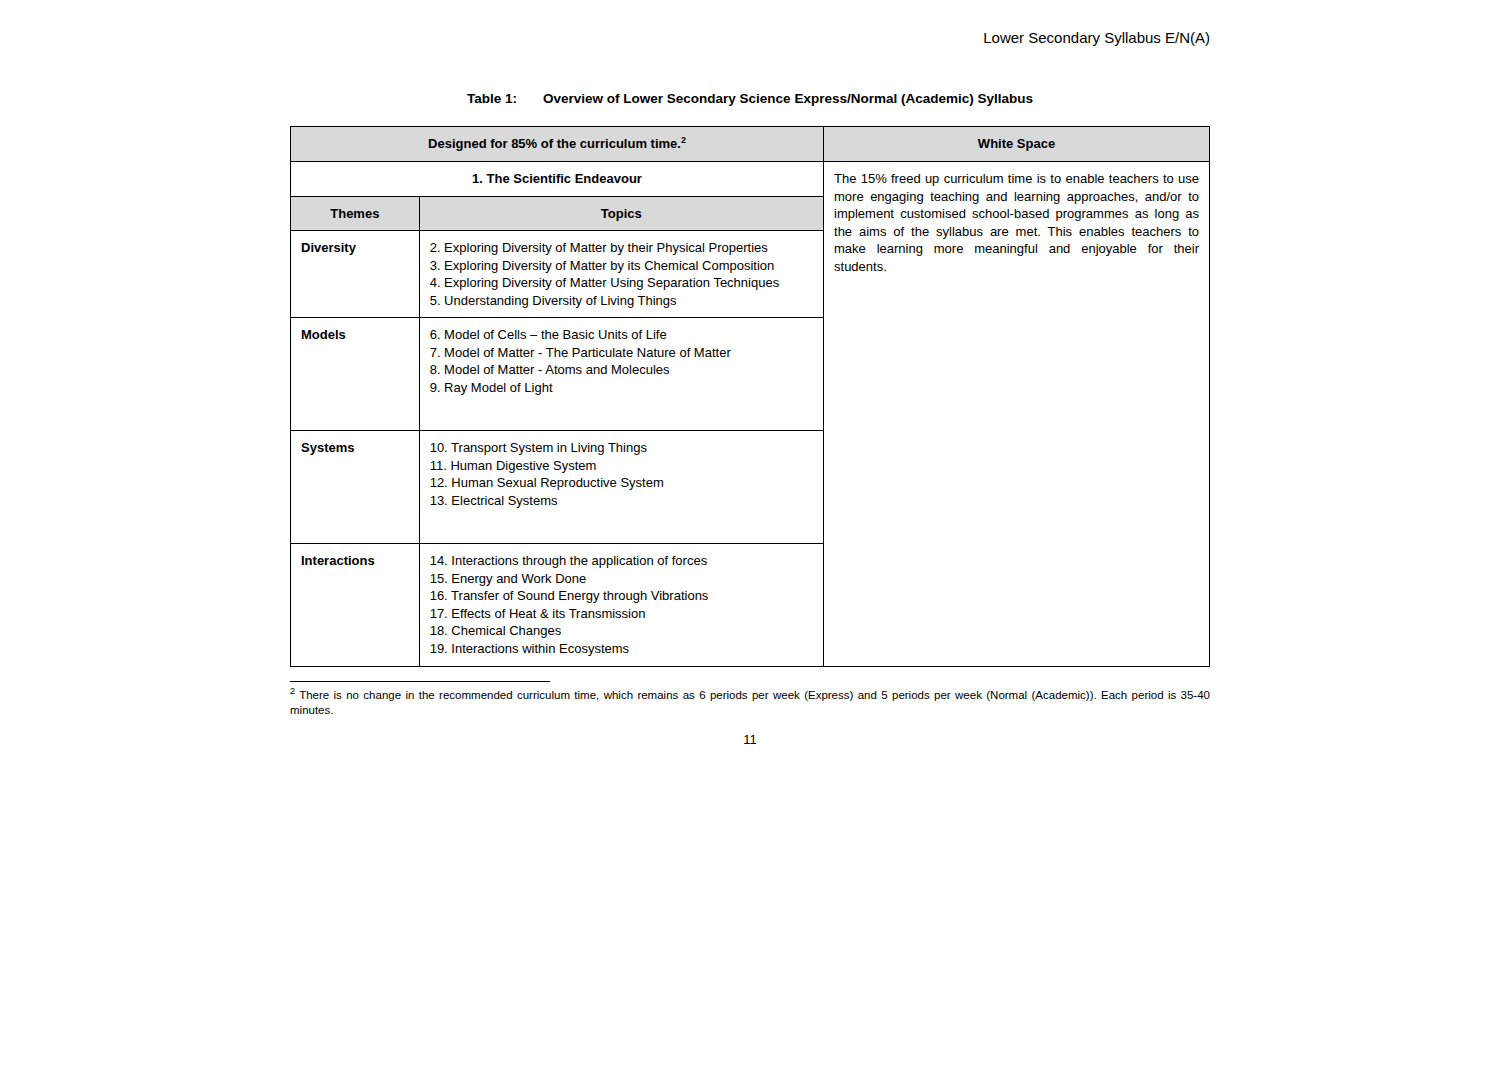Lower Secondary Syllabus E/N(A)
Table 1: Overview of Lower Secondary Science Express/Normal (Academic) Syllabus
| Designed for 85% of the curriculum time. 2 | White Space |
| 1. The Scientific Endeavour | The 15% freed up curriculum time is to enable teachers to use more engaging teaching and learning approaches, and/or to implement customised school-based programmes as long as the aims of the syllabus are met. This enables teachers to make learning more meaningful and enjoyable for their students. |
| Themes | Topics |
| Diversity | 2. Exploring Diversity of Matter by their Physical Properties 3. Exploring Diversity of Matter by its Chemical Composition 4. Exploring Diversity of Matter Using Separation Techniques 5. Understanding Diversity of Living Things |
| Models | 6. Model of Cells – the Basic Units of Life 7. Model of Matter - The Particulate Nature of Matter 8. Model of Matter - Atoms and Molecules 9. Ray Model of Light |
| Systems | 10. Transport System in Living Things 11. Human Digestive System 12. Human Sexual Reproductive System 13. Electrical Systems |
| Interactions | 14. Interactions through the application of forces 15. Energy and Work Done 16. Transfer of Sound Energy through Vibrations 17. Effects of Heat & its Transmission 18. Chemical Changes 19. Interactions within Ecosystems |
2 There is no change in the recommended curriculum time, which remains as 6 periods per week (Express) and 5 periods per week (Normal (Academic)). Each period is 35-40 minutes.
11